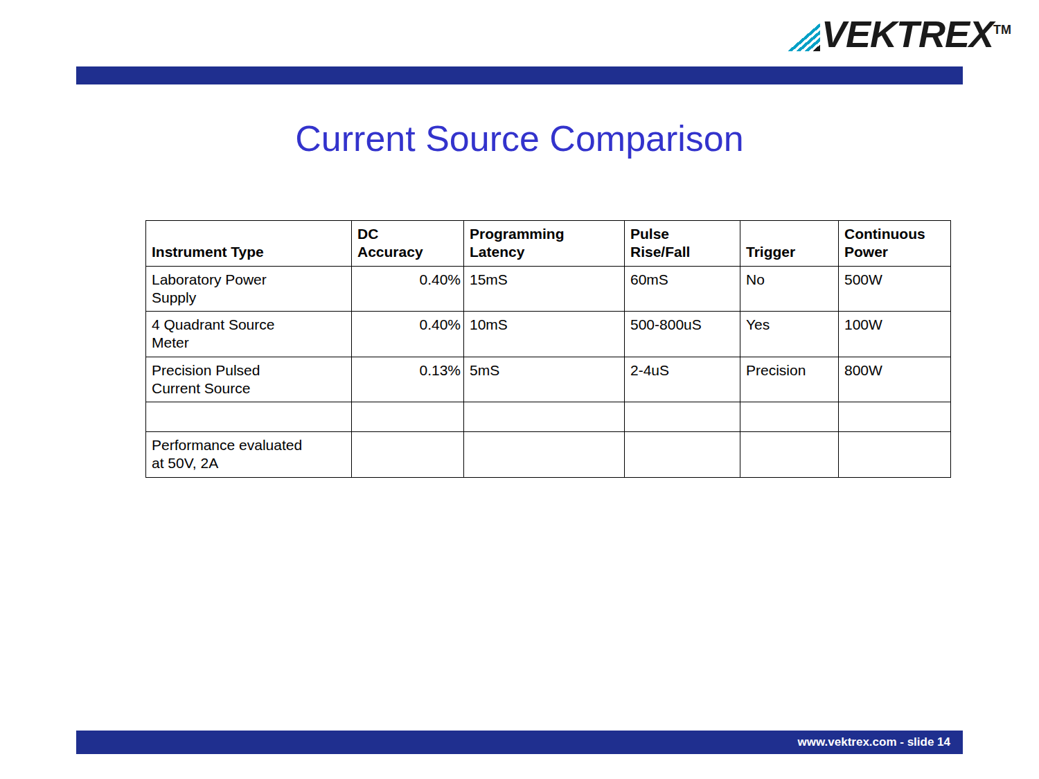VEKTREXTM
Current Source Comparison
| Instrument Type | DC Accuracy | Programming Latency | Pulse Rise/Fall | Trigger | Continuous Power |
| --- | --- | --- | --- | --- | --- |
| Laboratory Power Supply | 0.40% | 15mS | 60mS | No | 500W |
| 4 Quadrant Source Meter | 0.40% | 10mS | 500-800uS | Yes | 100W |
| Precision Pulsed Current Source | 0.13% | 5mS | 2-4uS | Precision | 800W |
| Performance evaluated at 50V, 2A | | | | | |
www.vektrex.com - slide 14